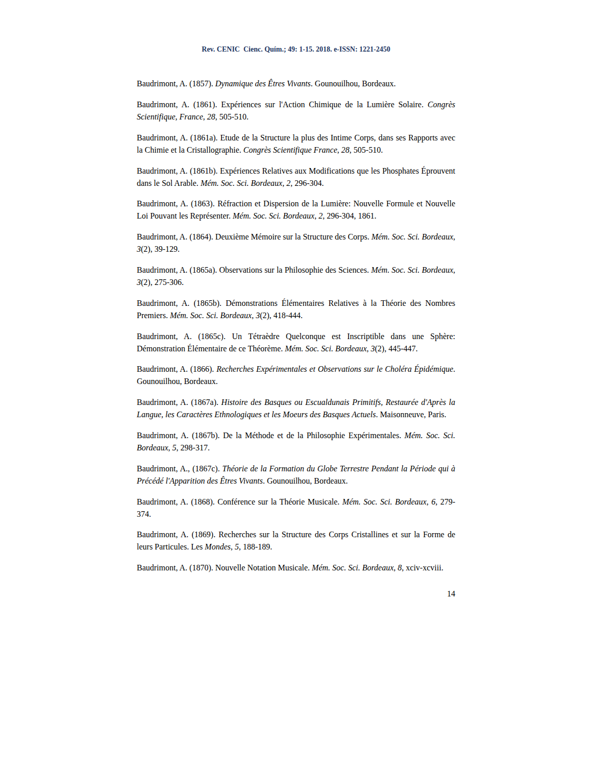Rev. CENIC Cienc. Quím.; 49: 1-15. 2018. e-ISSN: 1221-2450
Baudrimont, A. (1857). Dynamique des Êtres Vivants. Gounouilhou, Bordeaux.
Baudrimont, A. (1861). Expériences sur l'Action Chimique de la Lumière Solaire. Congrès Scientifique, France, 28, 505-510.
Baudrimont, A. (1861a). Etude de la Structure la plus des Intime Corps, dans ses Rapports avec la Chimie et la Cristallographie. Congrès Scientifique France, 28, 505-510.
Baudrimont, A. (1861b). Expériences Relatives aux Modifications que les Phosphates Éprouvent dans le Sol Arable. Mém. Soc. Sci. Bordeaux, 2, 296-304.
Baudrimont, A. (1863). Réfraction et Dispersion de la Lumière: Nouvelle Formule et Nouvelle Loi Pouvant les Représenter. Mém. Soc. Sci. Bordeaux, 2, 296-304, 1861.
Baudrimont, A. (1864). Deuxième Mémoire sur la Structure des Corps. Mém. Soc. Sci. Bordeaux, 3(2), 39-129.
Baudrimont, A. (1865a). Observations sur la Philosophie des Sciences. Mém. Soc. Sci. Bordeaux, 3(2), 275-306.
Baudrimont, A. (1865b). Démonstrations Élémentaires Relatives à la Théorie des Nombres Premiers. Mém. Soc. Sci. Bordeaux, 3(2), 418-444.
Baudrimont, A. (1865c). Un Tétraèdre Quelconque est Inscriptible dans une Sphère: Démonstration Élémentaire de ce Théorème. Mém. Soc. Sci. Bordeaux, 3(2), 445-447.
Baudrimont, A. (1866). Recherches Expérimentales et Observations sur le Choléra Épidémique. Gounouilhou, Bordeaux.
Baudrimont, A. (1867a). Histoire des Basques ou Escualdunais Primitifs, Restaurée d'Après la Langue, les Caractères Ethnologiques et les Moeurs des Basques Actuels. Maisonneuve, Paris.
Baudrimont, A. (1867b). De la Méthode et de la Philosophie Expérimentales. Mém. Soc. Sci. Bordeaux, 5, 298-317.
Baudrimont, A., (1867c). Théorie de la Formation du Globe Terrestre Pendant la Période qui à Précédé l'Apparition des Êtres Vivants. Gounouilhou, Bordeaux.
Baudrimont, A. (1868). Conférence sur la Théorie Musicale. Mém. Soc. Sci. Bordeaux, 6, 279-374.
Baudrimont, A. (1869). Recherches sur la Structure des Corps Cristallines et sur la Forme de leurs Particules. Les Mondes, 5, 188-189.
Baudrimont, A. (1870). Nouvelle Notation Musicale. Mém. Soc. Sci. Bordeaux, 8, xciv-xcviii.
14